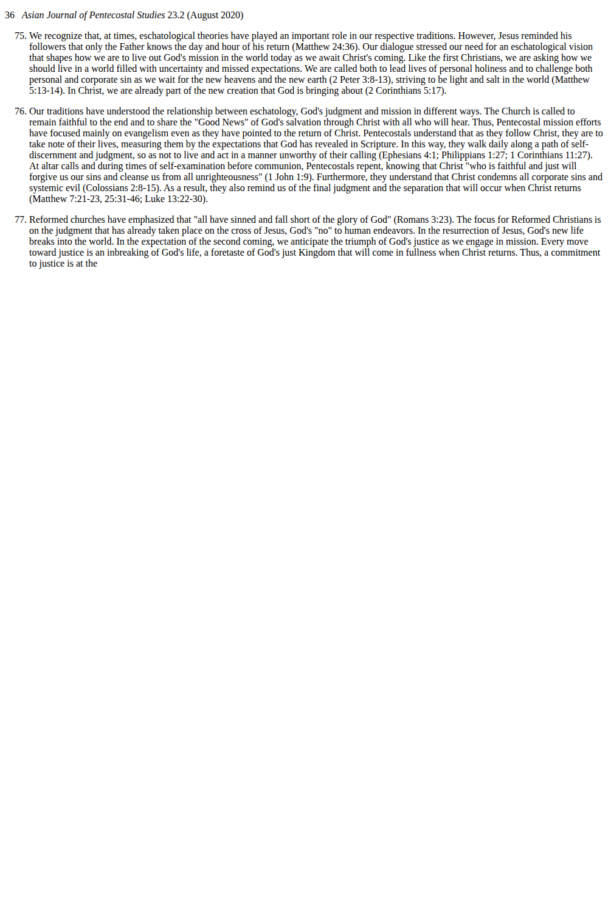36 Asian Journal of Pentecostal Studies 23.2 (August 2020)
We recognize that, at times, eschatological theories have played an important role in our respective traditions. However, Jesus reminded his followers that only the Father knows the day and hour of his return (Matthew 24:36). Our dialogue stressed our need for an eschatological vision that shapes how we are to live out God's mission in the world today as we await Christ's coming. Like the first Christians, we are asking how we should live in a world filled with uncertainty and missed expectations. We are called both to lead lives of personal holiness and to challenge both personal and corporate sin as we wait for the new heavens and the new earth (2 Peter 3:8-13), striving to be light and salt in the world (Matthew 5:13-14). In Christ, we are already part of the new creation that God is bringing about (2 Corinthians 5:17).
Our traditions have understood the relationship between eschatology, God's judgment and mission in different ways. The Church is called to remain faithful to the end and to share the "Good News" of God's salvation through Christ with all who will hear. Thus, Pentecostal mission efforts have focused mainly on evangelism even as they have pointed to the return of Christ. Pentecostals understand that as they follow Christ, they are to take note of their lives, measuring them by the expectations that God has revealed in Scripture. In this way, they walk daily along a path of self-discernment and judgment, so as not to live and act in a manner unworthy of their calling (Ephesians 4:1; Philippians 1:27; 1 Corinthians 11:27). At altar calls and during times of self-examination before communion, Pentecostals repent, knowing that Christ "who is faithful and just will forgive us our sins and cleanse us from all unrighteousness" (1 John 1:9). Furthermore, they understand that Christ condemns all corporate sins and systemic evil (Colossians 2:8-15). As a result, they also remind us of the final judgment and the separation that will occur when Christ returns (Matthew 7:21-23, 25:31-46; Luke 13:22-30).
Reformed churches have emphasized that "all have sinned and fall short of the glory of God" (Romans 3:23). The focus for Reformed Christians is on the judgment that has already taken place on the cross of Jesus, God's "no" to human endeavors. In the resurrection of Jesus, God's new life breaks into the world. In the expectation of the second coming, we anticipate the triumph of God's justice as we engage in mission. Every move toward justice is an inbreaking of God's life, a foretaste of God's just Kingdom that will come in fullness when Christ returns. Thus, a commitment to justice is at the